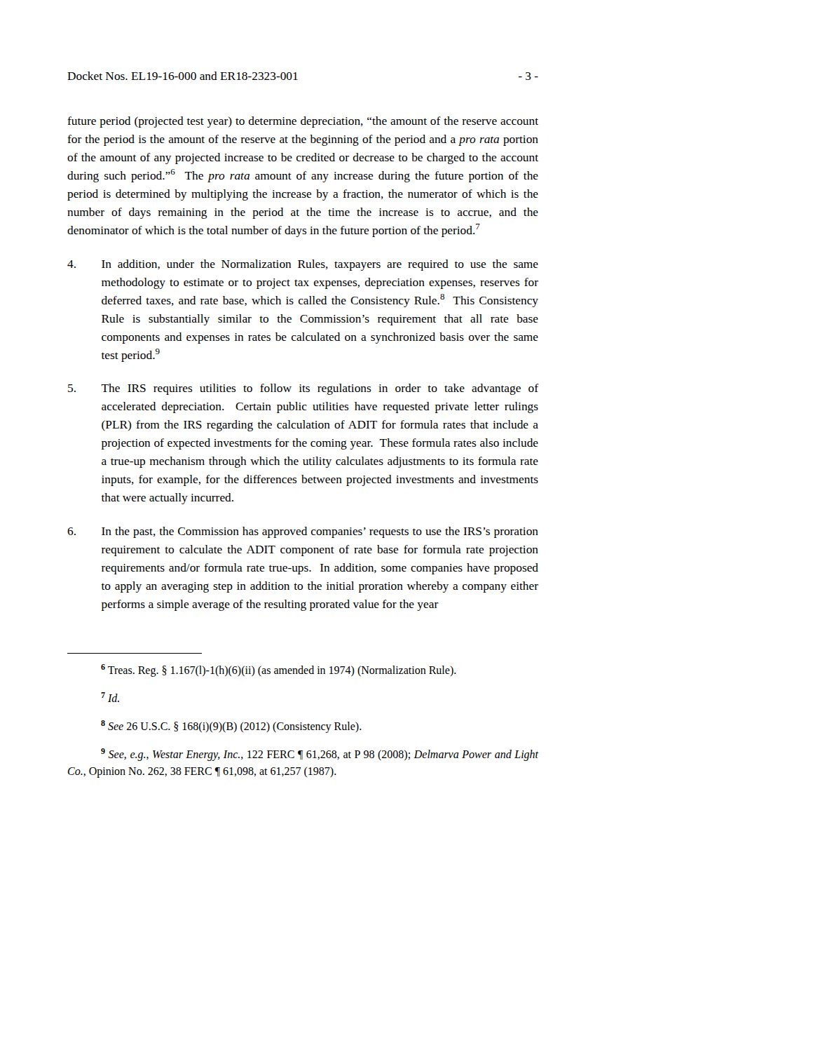Docket Nos. EL19-16-000 and ER18-2323-001
- 3 -
future period (projected test year) to determine depreciation, “the amount of the reserve account for the period is the amount of the reserve at the beginning of the period and a pro rata portion of the amount of any projected increase to be credited or decrease to be charged to the account during such period.”6 The pro rata amount of any increase during the future portion of the period is determined by multiplying the increase by a fraction, the numerator of which is the number of days remaining in the period at the time the increase is to accrue, and the denominator of which is the total number of days in the future portion of the period.7
4.
In addition, under the Normalization Rules, taxpayers are required to use the same methodology to estimate or to project tax expenses, depreciation expenses, reserves for deferred taxes, and rate base, which is called the Consistency Rule.8 This Consistency Rule is substantially similar to the Commission’s requirement that all rate base components and expenses in rates be calculated on a synchronized basis over the same test period.9
5.
The IRS requires utilities to follow its regulations in order to take advantage of accelerated depreciation. Certain public utilities have requested private letter rulings (PLR) from the IRS regarding the calculation of ADIT for formula rates that include a projection of expected investments for the coming year. These formula rates also include a true-up mechanism through which the utility calculates adjustments to its formula rate inputs, for example, for the differences between projected investments and investments that were actually incurred.
6.
In the past, the Commission has approved companies’ requests to use the IRS’s proration requirement to calculate the ADIT component of rate base for formula rate projection requirements and/or formula rate true-ups. In addition, some companies have proposed to apply an averaging step in addition to the initial proration whereby a company either performs a simple average of the resulting prorated value for the year
6 Treas. Reg. § 1.167(l)-1(h)(6)(ii) (as amended in 1974) (Normalization Rule).
7 Id.
8 See 26 U.S.C. § 168(i)(9)(B) (2012) (Consistency Rule).
9 See, e.g., Westar Energy, Inc., 122 FERC ¶ 61,268, at P 98 (2008); Delmarva Power and Light Co., Opinion No. 262, 38 FERC ¶ 61,098, at 61,257 (1987).